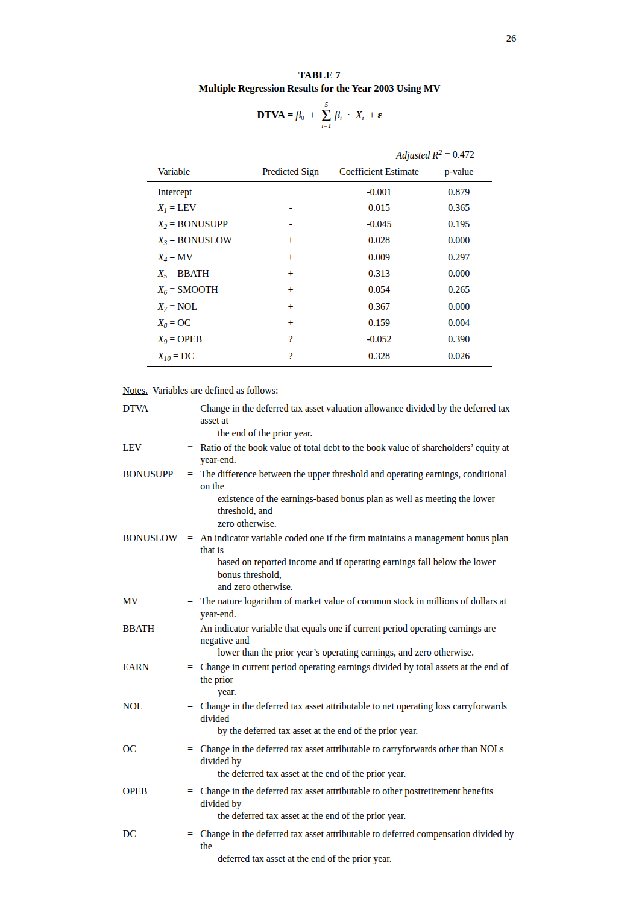26
TABLE 7
Multiple Regression Results for the Year 2003 Using MV
DTVA = β0 + 5 Σ i=1 βi · Xi + ε
Adjusted R2 = 0.472
| Variable | Predicted Sign | Coefficient Estimate | p-value |
| --- | --- | --- | --- |
| Intercept | | -0.001 | 0.879 |
| X 1 = LEV | - | 0.015 | 0.365 |
| X 2 = BONUSUPP | - | -0.045 | 0.195 |
| X 3 = BONUSLOW | + | 0.028 | 0.000 |
| X 4 = MV | + | 0.009 | 0.297 |
| X 5 = BBATH | + | 0.313 | 0.000 |
| X 6 = SMOOTH | + | 0.054 | 0.265 |
| X 7 = NOL | + | 0.367 | 0.000 |
| X 8 = OC | + | 0.159 | 0.004 |
| X 9 = OPEB | ? | -0.052 | 0.390 |
| X 10 = DC | ? | 0.328 | 0.026 |
Notes. Variables are defined as follows:
DTVA
=
Change in the deferred tax asset valuation allowance divided by the deferred tax asset at the end of the prior year.
LEV
=
Ratio of the book value of total debt to the book value of shareholders’ equity at year-end.
BONUSUPP
=
The difference between the upper threshold and operating earnings, conditional on the existence of the earnings-based bonus plan as well as meeting the lower threshold, and zero otherwise.
BONUSLOW
=
An indicator variable coded one if the firm maintains a management bonus plan that is based on reported income and if operating earnings fall below the lower bonus threshold, and zero otherwise.
MV
=
The nature logarithm of market value of common stock in millions of dollars at year-end.
BBATH
=
An indicator variable that equals one if current period operating earnings are negative and lower than the prior year’s operating earnings, and zero otherwise.
EARN
=
Change in current period operating earnings divided by total assets at the end of the prior year.
NOL
=
Change in the deferred tax asset attributable to net operating loss carryforwards divided by the deferred tax asset at the end of the prior year.
OC
=
Change in the deferred tax asset attributable to carryforwards other than NOLs divided by the deferred tax asset at the end of the prior year.
OPEB
=
Change in the deferred tax asset attributable to other postretirement benefits divided by the deferred tax asset at the end of the prior year.
DC
=
Change in the deferred tax asset attributable to deferred compensation divided by the deferred tax asset at the end of the prior year.